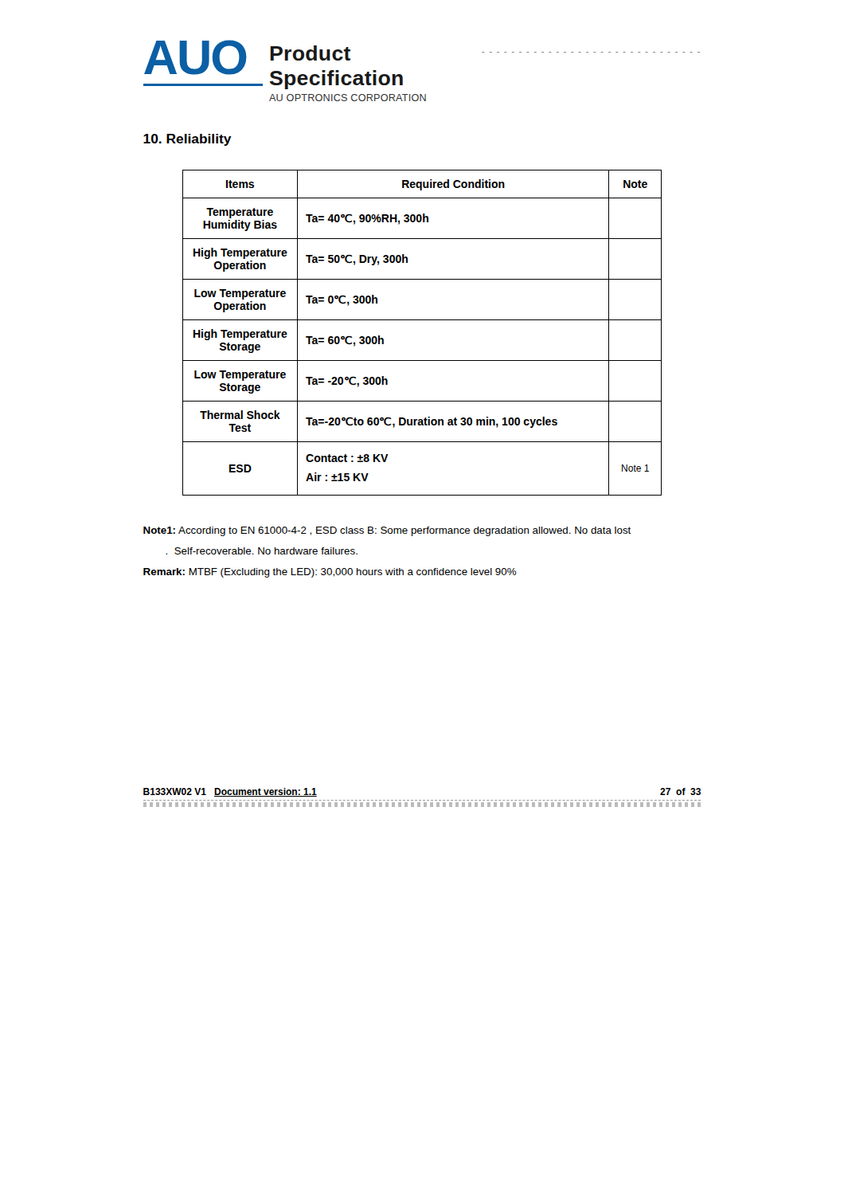AUO
Product Specification
AU OPTRONICS CORPORATION
- - - - - - - - - - - - - - - - - - - - - - - - - - - - - -
10. Reliability
| Items | Required Condition | Note |
| --- | --- | --- |
| Temperature Humidity Bias | Ta= 40℃, 90%RH, 300h | |
| High Temperature Operation | Ta= 50℃, Dry, 300h | |
| Low Temperature Operation | Ta= 0℃, 300h | |
| High Temperature Storage | Ta= 60℃, 300h | |
| Low Temperature Storage | Ta= -20℃, 300h | |
| Thermal Shock Test | Ta=-20℃to 60℃, Duration at 30 min, 100 cycles | |
| ESD | Contact : ±8 KV Air : ±15 KV | Note 1 |
Note1: According to EN 61000-4-2 , ESD class B: Some performance degradation allowed. No data lost
. Self-recoverable. No hardware failures.
Remark: MTBF (Excluding the LED): 30,000 hours with a confidence level 90%
B133XW02 V1 Document version: 1.1
27 of 33